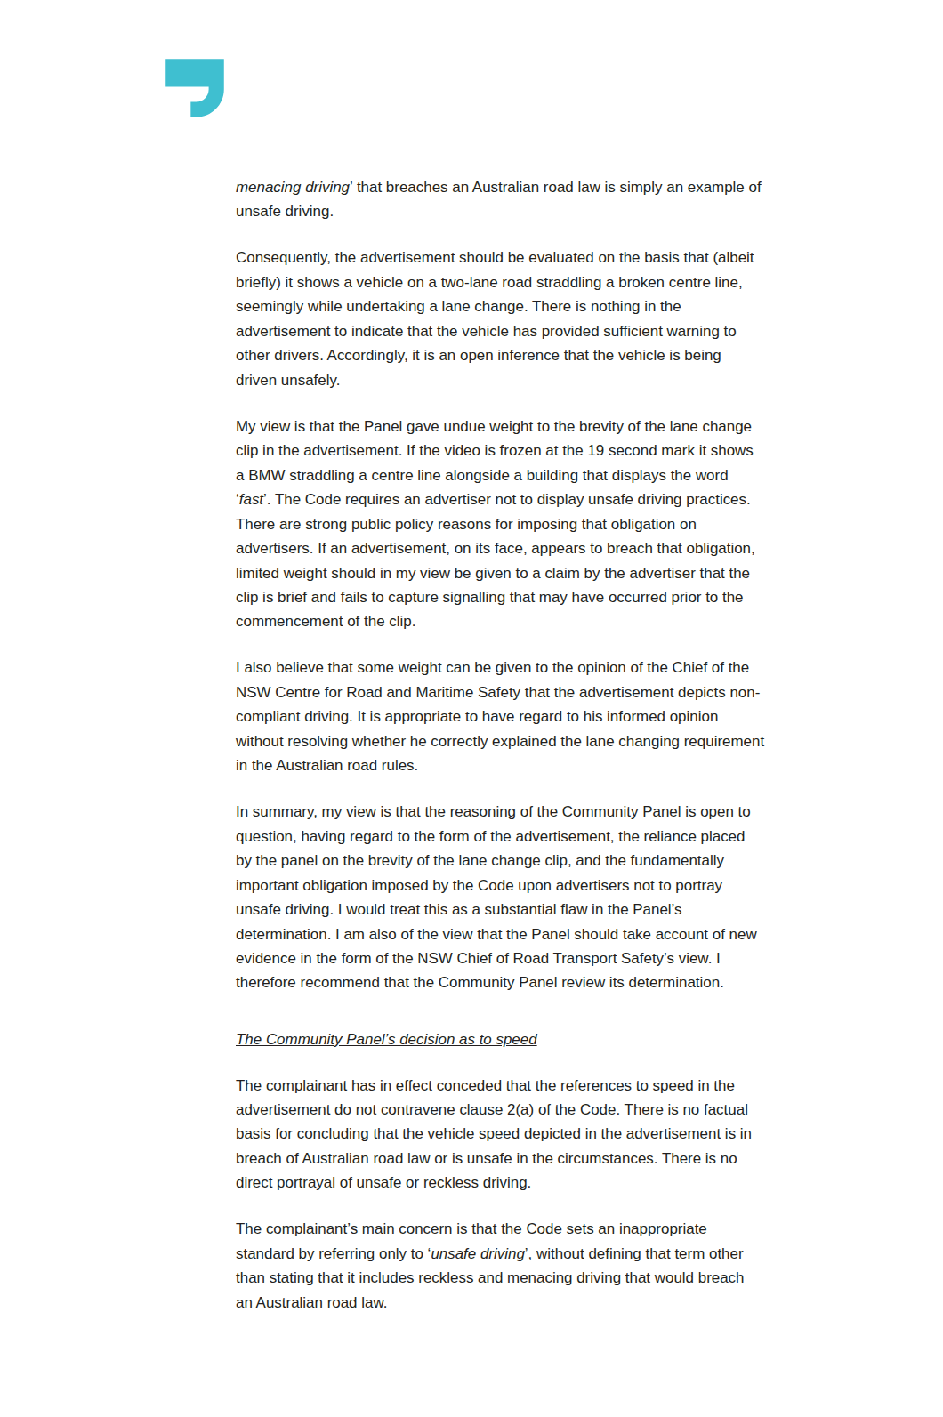menacing driving’ that breaches an Australian road law is simply an example of unsafe driving.
Consequently, the advertisement should be evaluated on the basis that (albeit briefly) it shows a vehicle on a two-lane road straddling a broken centre line, seemingly while undertaking a lane change. There is nothing in the advertisement to indicate that the vehicle has provided sufficient warning to other drivers. Accordingly, it is an open inference that the vehicle is being driven unsafely.
My view is that the Panel gave undue weight to the brevity of the lane change clip in the advertisement. If the video is frozen at the 19 second mark it shows a BMW straddling a centre line alongside a building that displays the word ‘fast’. The Code requires an advertiser not to display unsafe driving practices. There are strong public policy reasons for imposing that obligation on advertisers. If an advertisement, on its face, appears to breach that obligation, limited weight should in my view be given to a claim by the advertiser that the clip is brief and fails to capture signalling that may have occurred prior to the commencement of the clip.
I also believe that some weight can be given to the opinion of the Chief of the NSW Centre for Road and Maritime Safety that the advertisement depicts non-compliant driving. It is appropriate to have regard to his informed opinion without resolving whether he correctly explained the lane changing requirement in the Australian road rules.
In summary, my view is that the reasoning of the Community Panel is open to question, having regard to the form of the advertisement, the reliance placed by the panel on the brevity of the lane change clip, and the fundamentally important obligation imposed by the Code upon advertisers not to portray unsafe driving. I would treat this as a substantial flaw in the Panel’s determination. I am also of the view that the Panel should take account of new evidence in the form of the NSW Chief of Road Transport Safety’s view. I therefore recommend that the Community Panel review its determination.
The Community Panel’s decision as to speed
The complainant has in effect conceded that the references to speed in the advertisement do not contravene clause 2(a) of the Code. There is no factual basis for concluding that the vehicle speed depicted in the advertisement is in breach of Australian road law or is unsafe in the circumstances. There is no direct portrayal of unsafe or reckless driving.
The complainant’s main concern is that the Code sets an inappropriate standard by referring only to ‘unsafe driving’, without defining that term other than stating that it includes reckless and menacing driving that would breach an Australian road law.